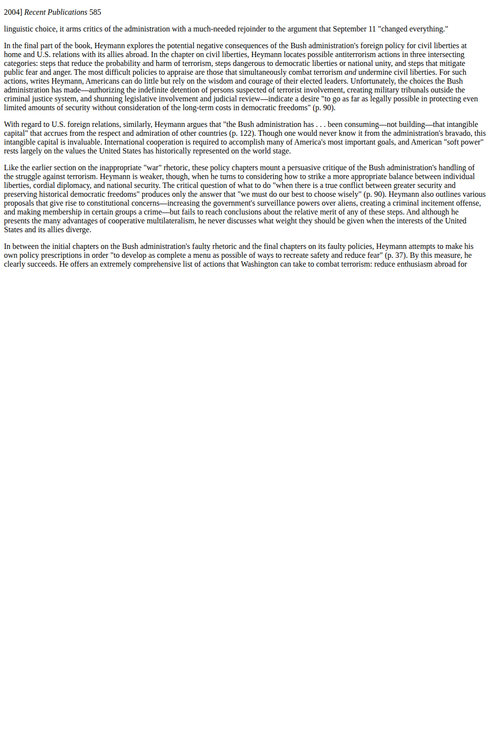2004] Recent Publications 585
linguistic choice, it arms critics of the administration with a much-needed rejoinder to the argument that September 11 "changed everything."
In the final part of the book, Heymann explores the potential negative consequences of the Bush administration's foreign policy for civil liberties at home and U.S. relations with its allies abroad. In the chapter on civil liberties, Heymann locates possible antiterrorism actions in three intersecting categories: steps that reduce the probability and harm of terrorism, steps dangerous to democratic liberties or national unity, and steps that mitigate public fear and anger. The most difficult policies to appraise are those that simultaneously combat terrorism and undermine civil liberties. For such actions, writes Heymann, Americans can do little but rely on the wisdom and courage of their elected leaders. Unfortunately, the choices the Bush administration has made—authorizing the indefinite detention of persons suspected of terrorist involvement, creating military tribunals outside the criminal justice system, and shunning legislative involvement and judicial review—indicate a desire "to go as far as legally possible in protecting even limited amounts of security without consideration of the long-term costs in democratic freedoms" (p. 90).
With regard to U.S. foreign relations, similarly, Heymann argues that "the Bush administration has . . . been consuming—not building—that intangible capital" that accrues from the respect and admiration of other countries (p. 122). Though one would never know it from the administration's bravado, this intangible capital is invaluable. International cooperation is required to accomplish many of America's most important goals, and American "soft power" rests largely on the values the United States has historically represented on the world stage.
Like the earlier section on the inappropriate "war" rhetoric, these policy chapters mount a persuasive critique of the Bush administration's handling of the struggle against terrorism. Heymann is weaker, though, when he turns to considering how to strike a more appropriate balance between individual liberties, cordial diplomacy, and national security. The critical question of what to do "when there is a true conflict between greater security and preserving historical democratic freedoms" produces only the answer that "we must do our best to choose wisely" (p. 90). Heymann also outlines various proposals that give rise to constitutional concerns—increasing the government's surveillance powers over aliens, creating a criminal incitement offense, and making membership in certain groups a crime—but fails to reach conclusions about the relative merit of any of these steps. And although he presents the many advantages of cooperative multilateralism, he never discusses what weight they should be given when the interests of the United States and its allies diverge.
In between the initial chapters on the Bush administration's faulty rhetoric and the final chapters on its faulty policies, Heymann attempts to make his own policy prescriptions in order "to develop as complete a menu as possible of ways to recreate safety and reduce fear" (p. 37). By this measure, he clearly succeeds. He offers an extremely comprehensive list of actions that Washington can take to combat terrorism: reduce enthusiasm abroad for